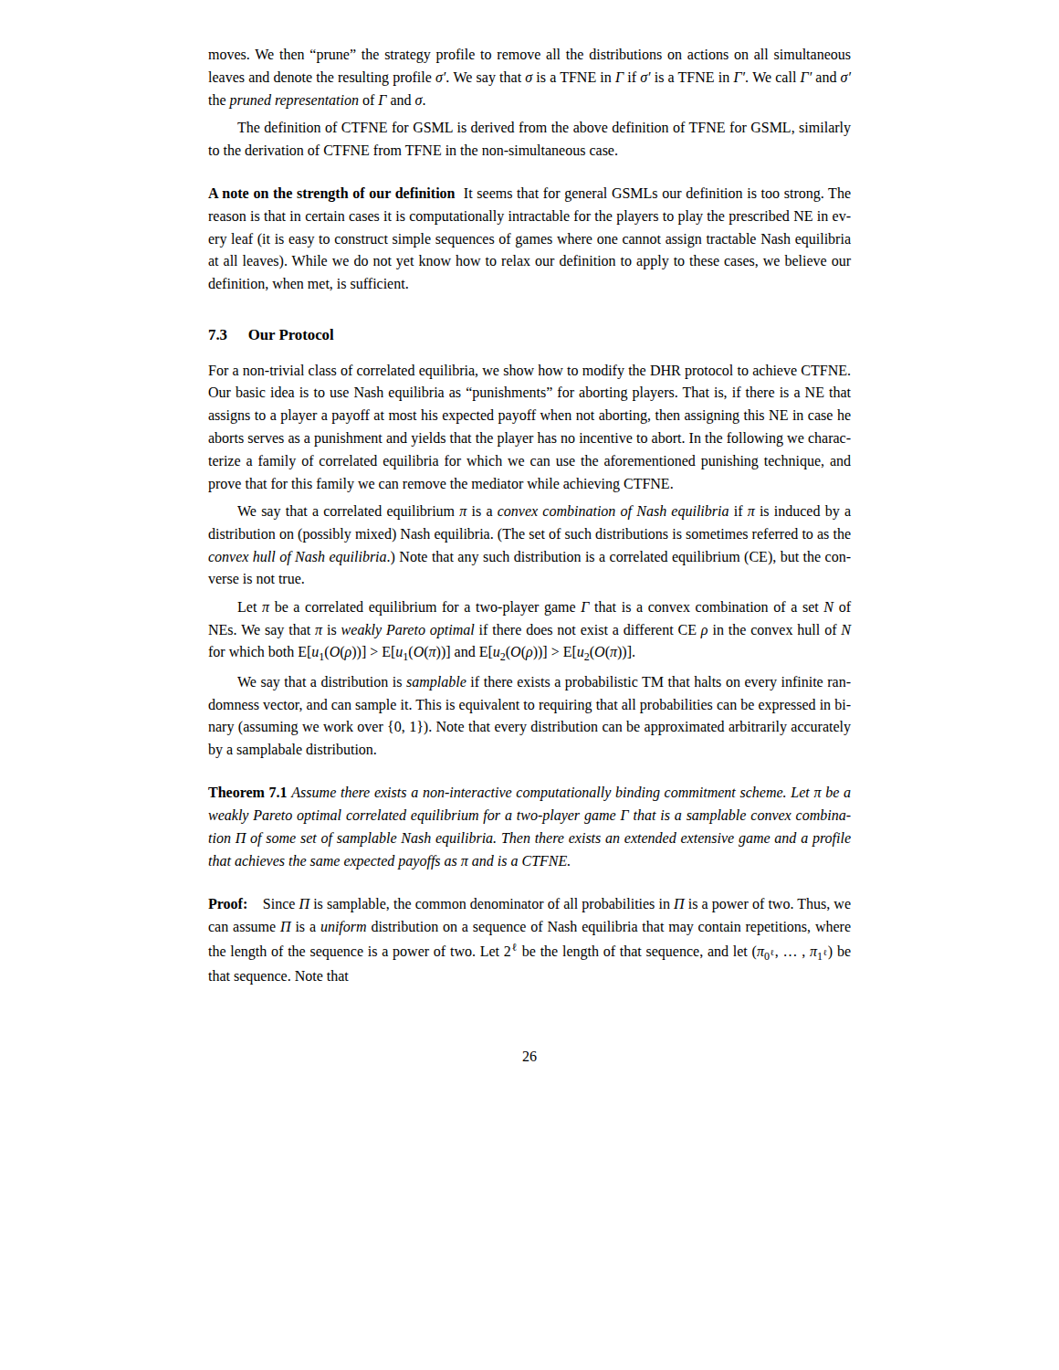moves. We then “prune” the strategy profile to remove all the distributions on actions on all simultaneous leaves and denote the resulting profile σ′. We say that σ is a TFNE in Γ if σ′ is a TFNE in Γ′. We call Γ′ and σ′ the pruned representation of Γ and σ.
The definition of CTFNE for GSML is derived from the above definition of TFNE for GSML, similarly to the derivation of CTFNE from TFNE in the non-simultaneous case.
A note on the strength of our definition It seems that for general GSMLs our definition is too strong. The reason is that in certain cases it is computationally intractable for the players to play the prescribed NE in every leaf (it is easy to construct simple sequences of games where one cannot assign tractable Nash equilibria at all leaves). While we do not yet know how to relax our definition to apply to these cases, we believe our definition, when met, is sufficient.
7.3 Our Protocol
For a non-trivial class of correlated equilibria, we show how to modify the DHR protocol to achieve CTFNE. Our basic idea is to use Nash equilibria as “punishments” for aborting players. That is, if there is a NE that assigns to a player a payoff at most his expected payoff when not aborting, then assigning this NE in case he aborts serves as a punishment and yields that the player has no incentive to abort. In the following we characterize a family of correlated equilibria for which we can use the aforementioned punishing technique, and prove that for this family we can remove the mediator while achieving CTFNE.
We say that a correlated equilibrium π is a convex combination of Nash equilibria if π is induced by a distribution on (possibly mixed) Nash equilibria. (The set of such distributions is sometimes referred to as the convex hull of Nash equilibria.) Note that any such distribution is a correlated equilibrium (CE), but the converse is not true.
Let π be a correlated equilibrium for a two-player game Γ that is a convex combination of a set N of NEs. We say that π is weakly Pareto optimal if there does not exist a different CE ρ in the convex hull of N for which both E[u1(O(ρ))] > E[u1(O(π))] and E[u2(O(ρ))] > E[u2(O(π))].
We say that a distribution is samplable if there exists a probabilistic TM that halts on every infinite randomness vector, and can sample it. This is equivalent to requiring that all probabilities can be expressed in binary (assuming we work over {0, 1}). Note that every distribution can be approximated arbitrarily accurately by a samplabale distribution.
Theorem 7.1 Assume there exists a non-interactive computationally binding commitment scheme. Let π be a weakly Pareto optimal correlated equilibrium for a two-player game Γ that is a samplable convex combination Π of some set of samplable Nash equilibria. Then there exists an extended extensive game and a profile that achieves the same expected payoffs as π and is a CTFNE.
Proof: Since Π is samplable, the common denominator of all probabilities in Π is a power of two. Thus, we can assume Π is a uniform distribution on a sequence of Nash equilibria that may contain repetitions, where the length of the sequence is a power of two. Let 2ℓ be the length of that sequence, and let (π0ℓ, … , π1ℓ) be that sequence. Note that
26